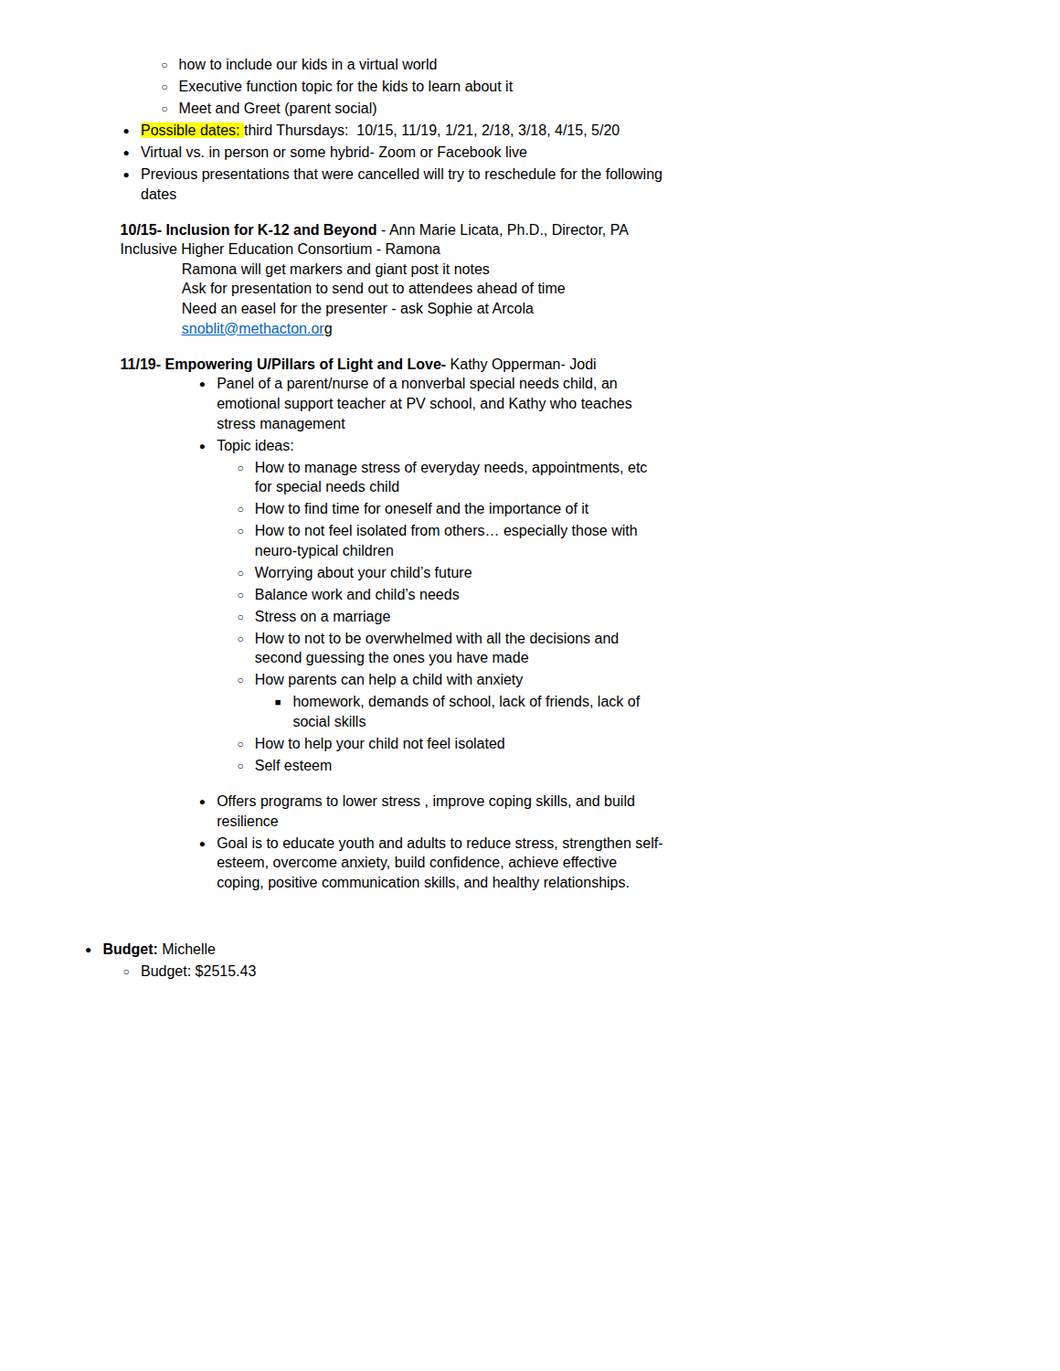how to include our kids in a virtual world
Executive function topic for the kids to learn about it
Meet and Greet (parent social)
Possible dates: third Thursdays: 10/15, 11/19, 1/21, 2/18, 3/18, 4/15, 5/20
Virtual vs. in person or some hybrid- Zoom or Facebook live
Previous presentations that were cancelled will try to reschedule for the following dates
10/15- Inclusion for K-12 and Beyond - Ann Marie Licata, Ph.D., Director, PA Inclusive Higher Education Consortium - Ramona
Ramona will get markers and giant post it notes
Ask for presentation to send out to attendees ahead of time
Need an easel for the presenter - ask Sophie at Arcola
snoblit@methacton.org
11/19- Empowering U/Pillars of Light and Love- Kathy Opperman- Jodi
Panel of a parent/nurse of a nonverbal special needs child, an emotional support teacher at PV school, and Kathy who teaches stress management
Topic ideas:
How to manage stress of everyday needs, appointments, etc for special needs child
How to find time for oneself and the importance of it
How to not feel isolated from others… especially those with neuro-typical children
Worrying about your child’s future
Balance work and child’s needs
Stress on a marriage
How to not to be overwhelmed with all the decisions and second guessing the ones you have made
How parents can help a child with anxiety
homework, demands of school, lack of friends, lack of social skills
How to help your child not feel isolated
Self esteem
Offers programs to lower stress , improve coping skills, and build resilience
Goal is to educate youth and adults to reduce stress, strengthen self-esteem, overcome anxiety, build confidence, achieve effective coping, positive communication skills, and healthy relationships.
Budget: Michelle
Budget: $2515.43